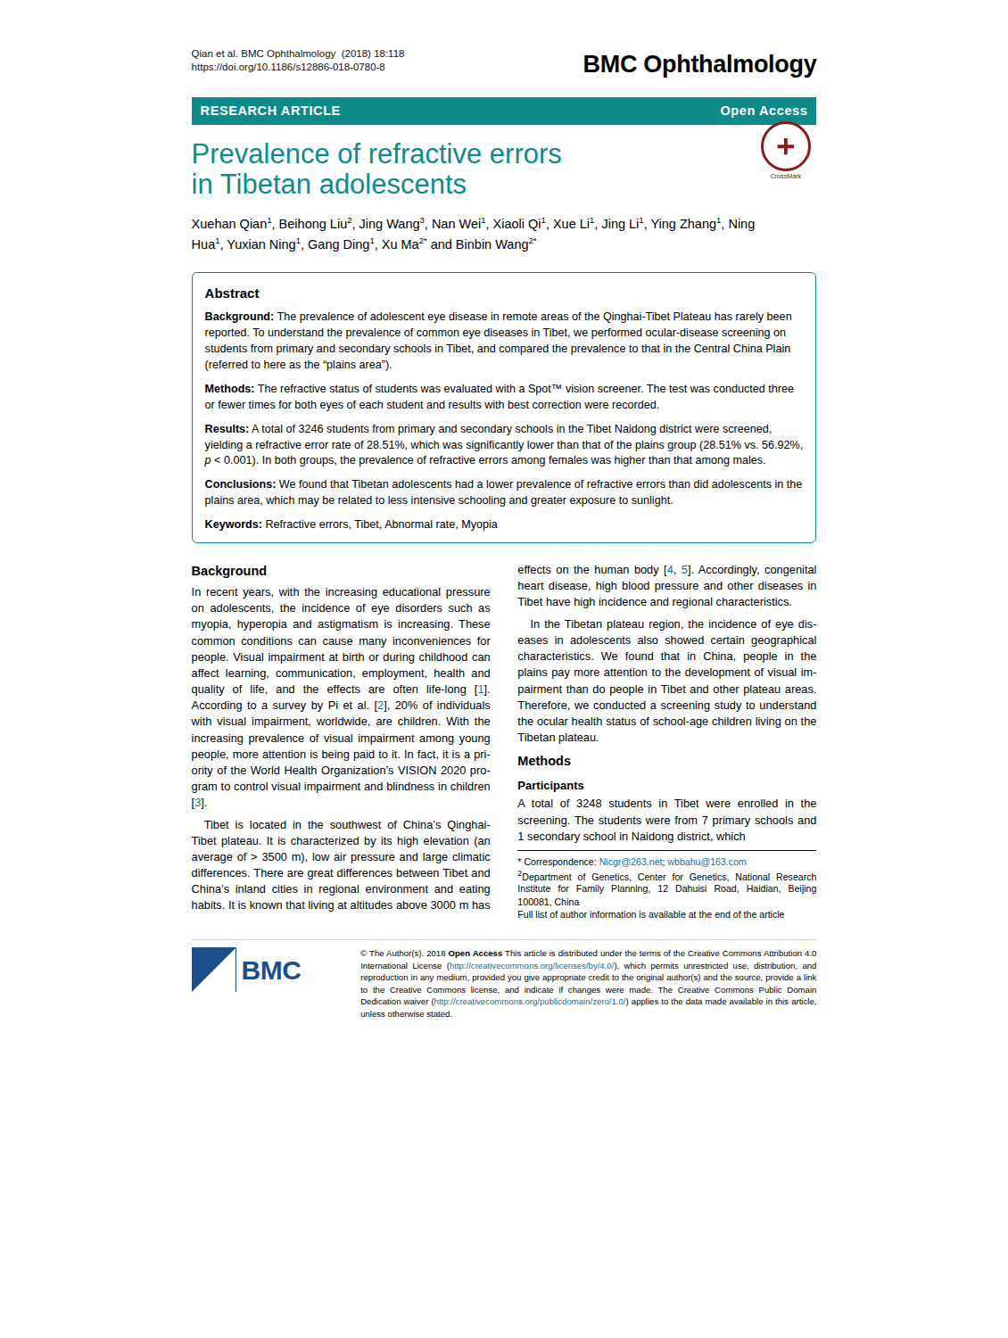Qian et al. BMC Ophthalmology (2018) 18:118
https://doi.org/10.1186/s12886-018-0780-8
BMC Ophthalmology
Research Article
Open Access
CrossMark
Prevalence of refractive errors
in Tibetan adolescents
Xuehan Qian1, Beihong Liu2, Jing Wang3, Nan Wei1, Xiaoli Qi1, Xue Li1, Jing Li1, Ying Zhang1, Ning Hua1, Yuxian Ning1, Gang Ding1, Xu Ma2* and Binbin Wang2*
Abstract
Background: The prevalence of adolescent eye disease in remote areas of the Qinghai-Tibet Plateau has rarely been reported. To understand the prevalence of common eye diseases in Tibet, we performed ocular-disease screening on students from primary and secondary schools in Tibet, and compared the prevalence to that in the Central China Plain (referred to here as the “plains area”).
Methods: The refractive status of students was evaluated with a Spot™ vision screener. The test was conducted three or fewer times for both eyes of each student and results with best correction were recorded.
Results: A total of 3246 students from primary and secondary schools in the Tibet Naidong district were screened, yielding a refractive error rate of 28.51%, which was significantly lower than that of the plains group (28.51% vs. 56.92%, p < 0.001). In both groups, the prevalence of refractive errors among females was higher than that among males.
Conclusions: We found that Tibetan adolescents had a lower prevalence of refractive errors than did adolescents in the plains area, which may be related to less intensive schooling and greater exposure to sunlight.
Keywords: Refractive errors, Tibet, Abnormal rate, Myopia
Background
In recent years, with the increasing educational pressure on adolescents, the incidence of eye disorders such as myopia, hyperopia and astigmatism is increasing. These common conditions can cause many inconveniences for people. Visual impairment at birth or during childhood can affect learning, communication, employment, health and quality of life, and the effects are often life-long [1]. According to a survey by Pi et al. [2], 20% of individuals with visual impairment, worldwide, are children. With the increasing prevalence of visual impairment among young people, more attention is being paid to it. In fact, it is a priority of the World Health Organization’s VISION 2020 program to control visual impairment and blindness in children [3].
Tibet is located in the southwest of China’s Qinghai-Tibet plateau. It is characterized by its high elevation (an average of > 3500 m), low air pressure and large climatic differences. There are great differences between Tibet and China’s inland cities in regional environment and eating habits. It is known that living at altitudes above 3000 m has effects on the human body [4, 5]. Accordingly, congenital heart disease, high blood pressure and other diseases in Tibet have high incidence and regional characteristics.
In the Tibetan plateau region, the incidence of eye diseases in adolescents also showed certain geographical characteristics. We found that in China, people in the plains pay more attention to the development of visual impairment than do people in Tibet and other plateau areas. Therefore, we conducted a screening study to understand the ocular health status of school-age children living on the Tibetan plateau.
Methods
Participants
A total of 3248 students in Tibet were enrolled in the screening. The students were from 7 primary schools and 1 secondary school in Naidong district, which
* Correspondence: Nicgr@263.net; wbbahu@163.com
2Department of Genetics, Center for Genetics, National Research Institute for Family Planning, 12 Dahuisi Road, Haidian, Beijing 100081, China
Full list of author information is available at the end of the article
BMC
© The Author(s). 2018 Open Access This article is distributed under the terms of the Creative Commons Attribution 4.0 International License (http://creativecommons.org/licenses/by/4.0/), which permits unrestricted use, distribution, and reproduction in any medium, provided you give appropriate credit to the original author(s) and the source, provide a link to the Creative Commons license, and indicate if changes were made. The Creative Commons Public Domain Dedication waiver (http://creativecommons.org/publicdomain/zero/1.0/) applies to the data made available in this article, unless otherwise stated.